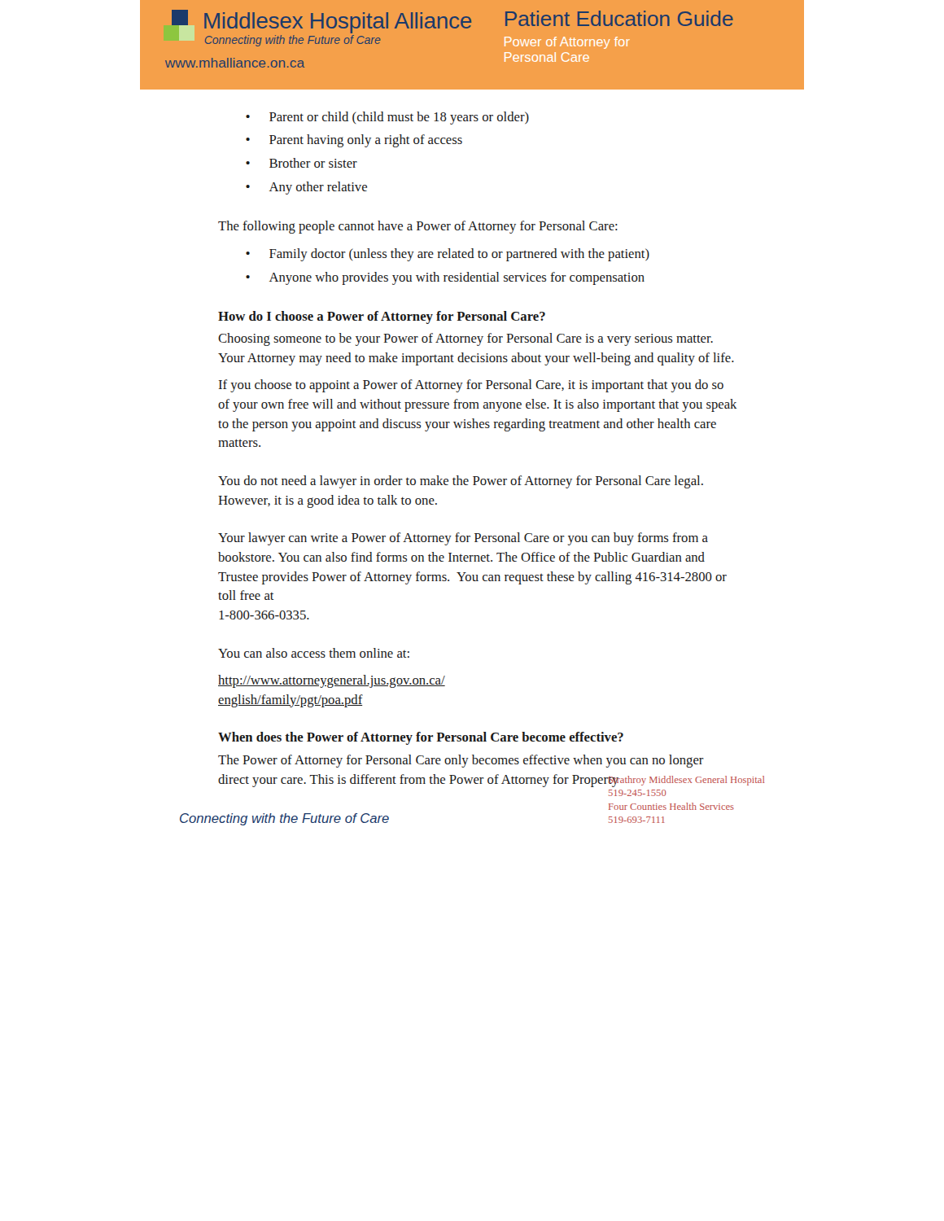Middlesex Hospital Alliance
Connecting with the Future of Care
www.mhalliance.on.ca
Patient Education Guide
Power of Attorney for
Personal Care
Parent or child (child must be 18 years or older)
Parent having only a right of access
Brother or sister
Any other relative
The following people cannot have a Power of Attorney for Personal Care:
Family doctor (unless they are related to or partnered with the patient)
Anyone who provides you with residential services for compensation
How do I choose a Power of Attorney for Personal Care?
Choosing someone to be your Power of Attorney for Personal Care is a very serious matter. Your Attorney may need to make important decisions about your well-being and quality of life.
If you choose to appoint a Power of Attorney for Personal Care, it is important that you do so of your own free will and without pressure from anyone else. It is also important that you speak to the person you appoint and discuss your wishes regarding treatment and other health care matters.
You do not need a lawyer in order to make the Power of Attorney for Personal Care legal. However, it is a good idea to talk to one.
Your lawyer can write a Power of Attorney for Personal Care or you can buy forms from a bookstore. You can also find forms on the Internet. The Office of the Public Guardian and Trustee provides Power of Attorney forms. You can request these by calling 416-314-2800 or toll free at
1-800-366-0335.
You can also access them online at:
http://www.attorneygeneral.jus.gov.on.ca/
english/family/pgt/poa.pdf
When does the Power of Attorney for Personal Care become effective?
The Power of Attorney for Personal Care only becomes effective when you can no longer direct your care. This is different from the Power of Attorney for Property
Connecting with the Future of Care
Strathroy Middlesex General Hospital
519-245-1550
Four Counties Health Services
519-693-7111